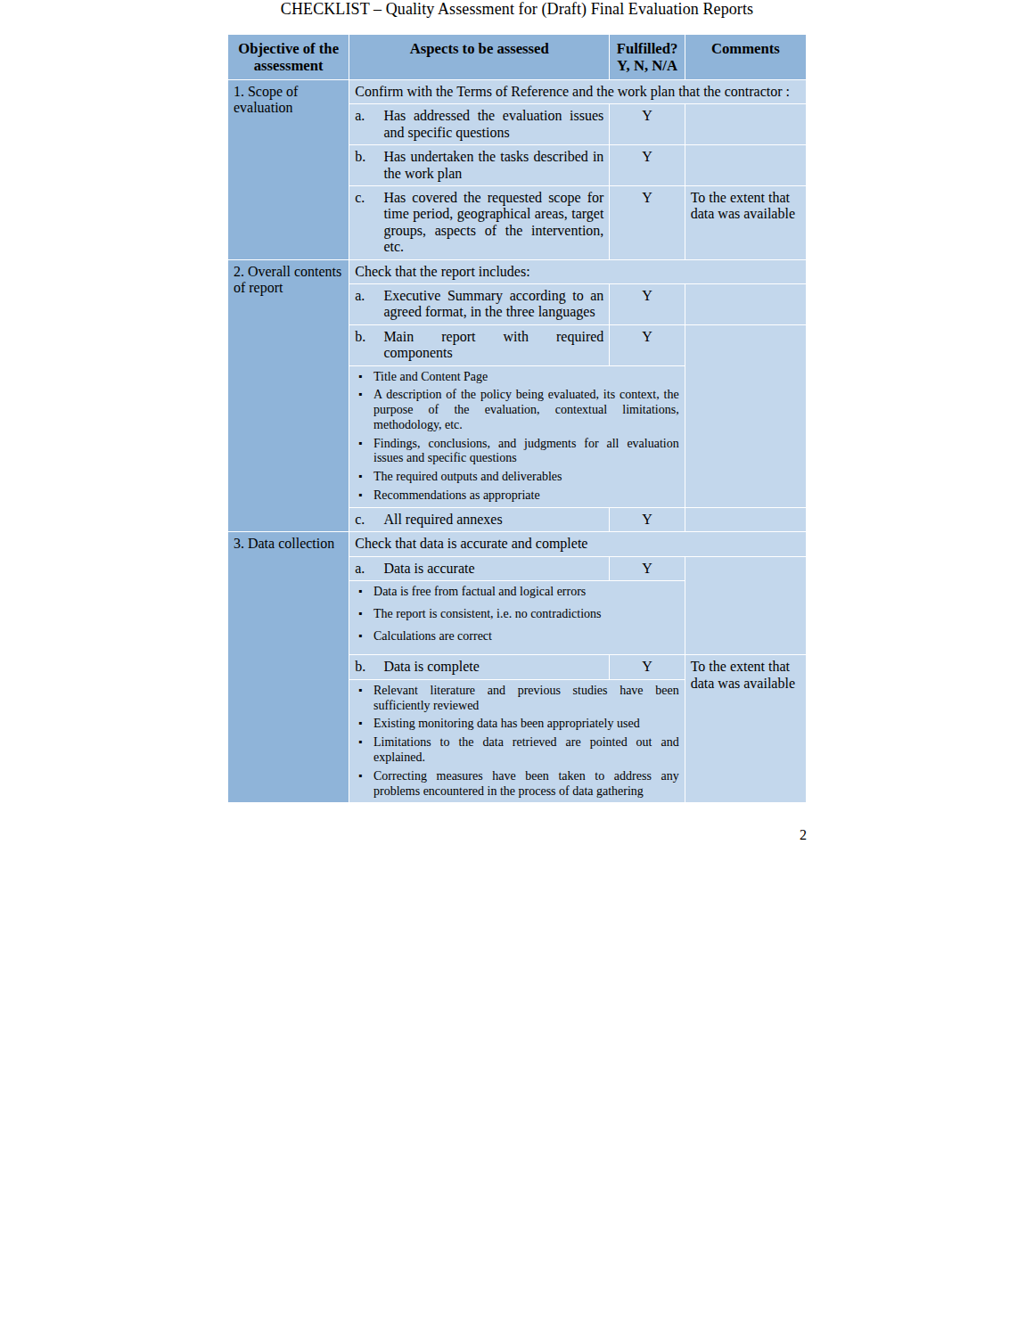CHECKLIST – Quality Assessment for (Draft) Final Evaluation Reports
| Objective of the assessment | Aspects to be assessed | Fulfilled? Y, N, N/A | Comments |
| --- | --- | --- | --- |
| 1. Scope of evaluation | Confirm with the Terms of Reference and the work plan that the contractor : |
| a. Has addressed the evaluation issues and specific questions | Y | |
| b. Has undertaken the tasks described in the work plan | Y | |
| c. Has covered the requested scope for time period, geographical areas, target groups, aspects of the intervention, etc. | Y | To the extent that data was available |
| 2. Overall contents of report | Check that the report includes: |
| a. Executive Summary according to an agreed format, in the three languages | Y | |
| b. Main report with required components | Y | |
| Title and Content Page A description of the policy being evaluated, its context, the purpose of the evaluation, contextual limitations, methodology, etc. Findings, conclusions, and judgments for all evaluation issues and specific questions The required outputs and deliverables Recommendations as appropriate |
| c. All required annexes | Y | |
| 3. Data collection | Check that data is accurate and complete |
| a. Data is accurate | Y | |
| Data is free from factual and logical errors The report is consistent, i.e. no contradictions Calculations are correct |
| b. Data is complete | Y | To the extent that data was available |
| Relevant literature and previous studies have been sufficiently reviewed Existing monitoring data has been appropriately used Limitations to the data retrieved are pointed out and explained. Correcting measures have been taken to address any problems encountered in the process of data gathering |
2